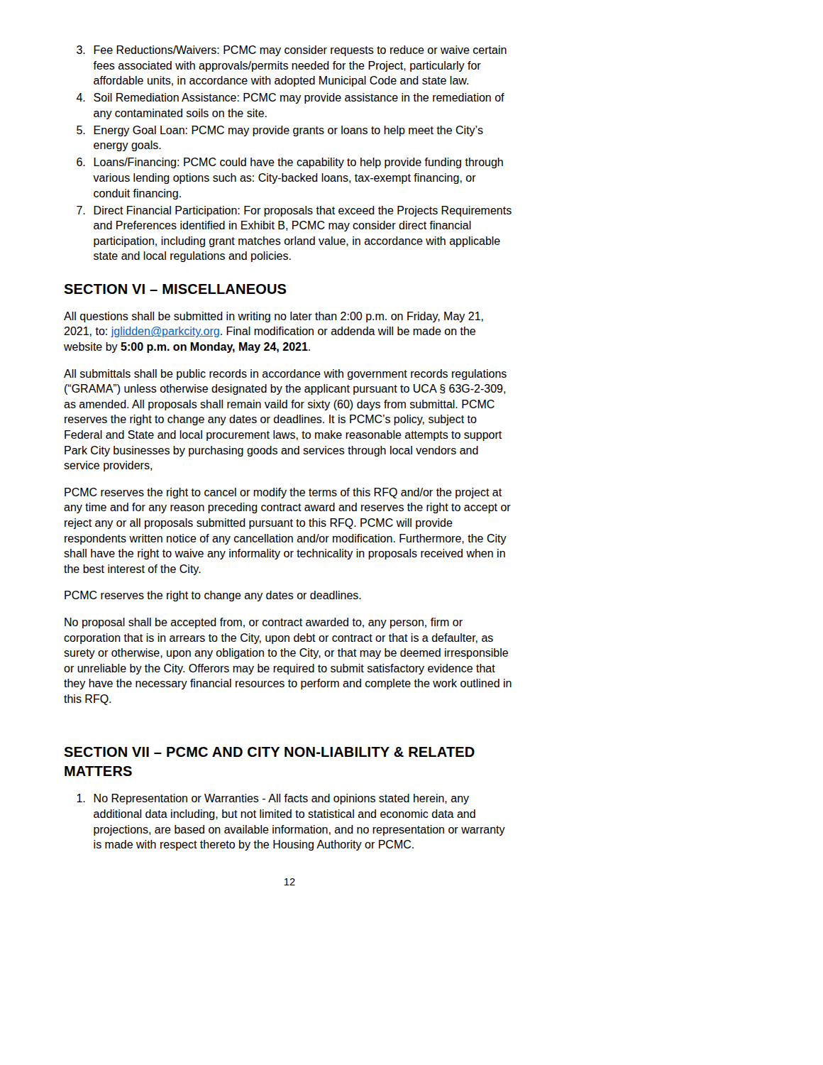Fee Reductions/Waivers: PCMC may consider requests to reduce or waive certain fees associated with approvals/permits needed for the Project, particularly for affordable units, in accordance with adopted Municipal Code and state law.
Soil Remediation Assistance: PCMC may provide assistance in the remediation of any contaminated soils on the site.
Energy Goal Loan: PCMC may provide grants or loans to help meet the City’s energy goals.
Loans/Financing: PCMC could have the capability to help provide funding through various lending options such as: City-backed loans, tax-exempt financing, or conduit financing.
Direct Financial Participation: For proposals that exceed the Projects Requirements and Preferences identified in Exhibit B, PCMC may consider direct financial participation, including grant matches orland value, in accordance with applicable state and local regulations and policies.
SECTION VI – MISCELLANEOUS
All questions shall be submitted in writing no later than 2:00 p.m. on Friday, May 21, 2021, to: jglidden@parkcity.org. Final modification or addenda will be made on the website by 5:00 p.m. on Monday, May 24, 2021.
All submittals shall be public records in accordance with government records regulations (“GRAMA”) unless otherwise designated by the applicant pursuant to UCA § 63G-2-309, as amended. All proposals shall remain vaild for sixty (60) days from submittal. PCMC reserves the right to change any dates or deadlines. It is PCMC’s policy, subject to Federal and State and local procurement laws, to make reasonable attempts to support Park City businesses by purchasing goods and services through local vendors and service providers,
PCMC reserves the right to cancel or modify the terms of this RFQ and/or the project at any time and for any reason preceding contract award and reserves the right to accept or reject any or all proposals submitted pursuant to this RFQ. PCMC will provide respondents written notice of any cancellation and/or modification. Furthermore, the City shall have the right to waive any informality or technicality in proposals received when in the best interest of the City.
PCMC reserves the right to change any dates or deadlines.
No proposal shall be accepted from, or contract awarded to, any person, firm or corporation that is in arrears to the City, upon debt or contract or that is a defaulter, as surety or otherwise, upon any obligation to the City, or that may be deemed irresponsible or unreliable by the City. Offerors may be required to submit satisfactory evidence that they have the necessary financial resources to perform and complete the work outlined in this RFQ.
SECTION VII – PCMC AND CITY NON-LIABILITY & RELATED MATTERS
No Representation or Warranties - All facts and opinions stated herein, any additional data including, but not limited to statistical and economic data and projections, are based on available information, and no representation or warranty is made with respect thereto by the Housing Authority or PCMC.
12